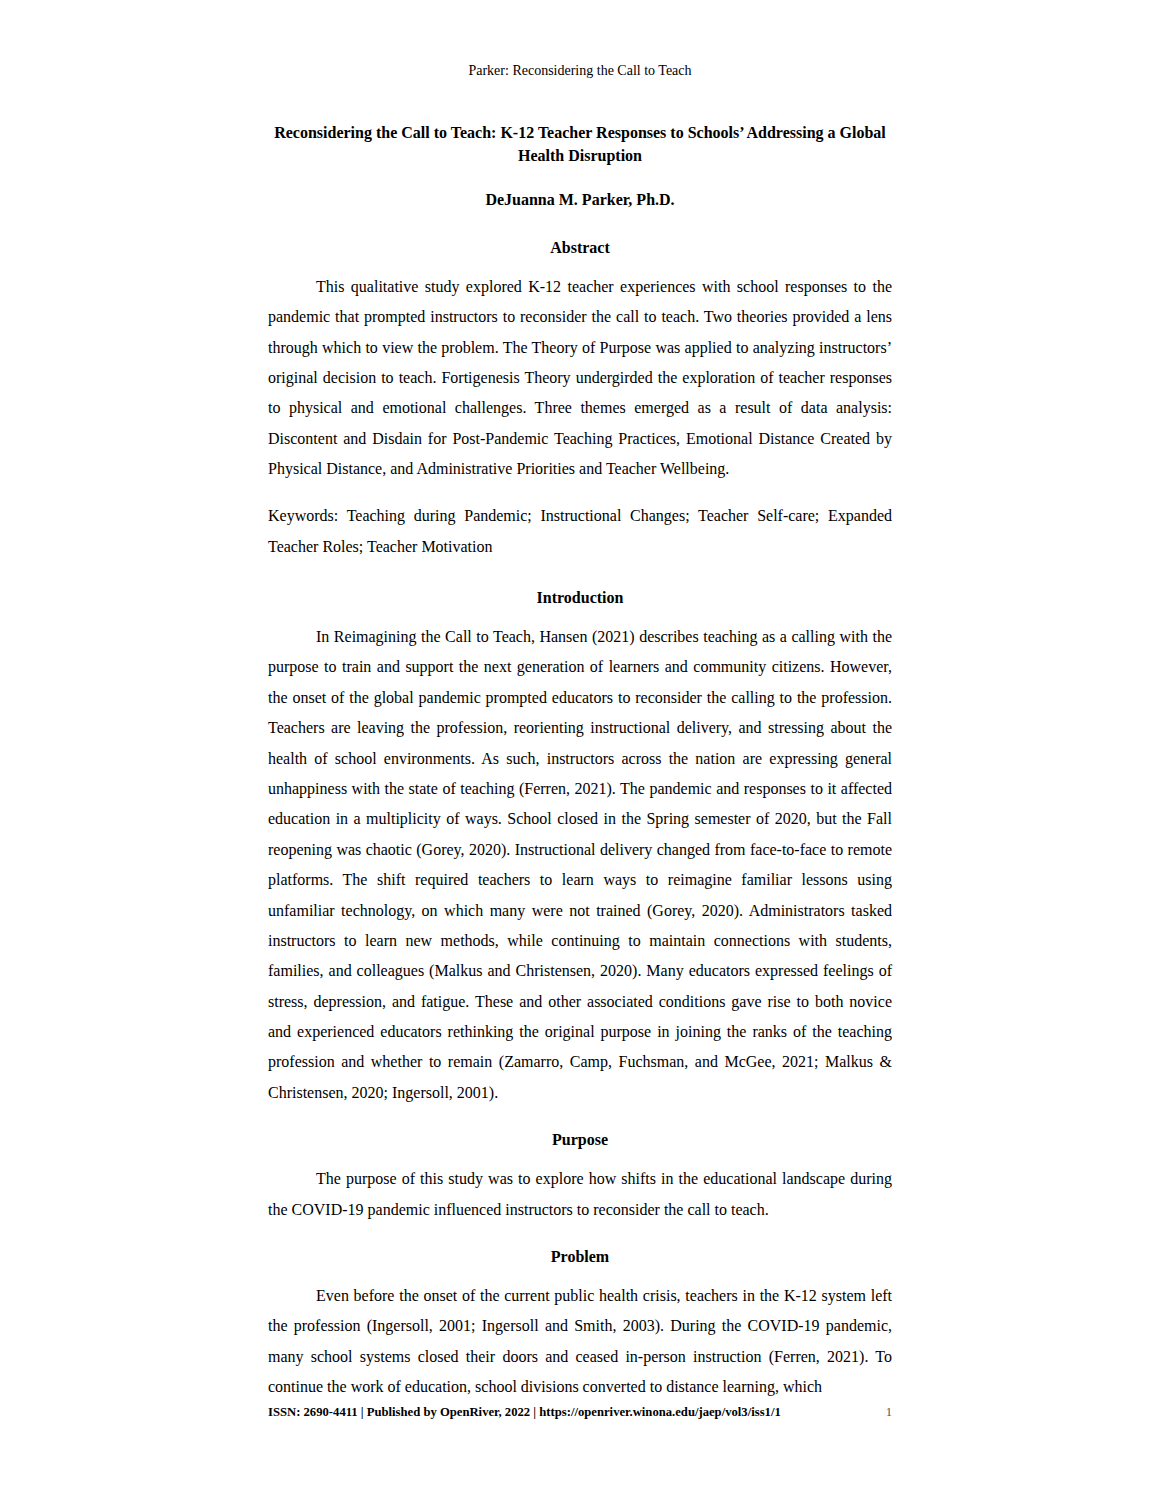Parker: Reconsidering the Call to Teach
Reconsidering the Call to Teach: K-12 Teacher Responses to Schools’ Addressing a Global Health Disruption
DeJuanna M. Parker, Ph.D.
Abstract
This qualitative study explored K-12 teacher experiences with school responses to the pandemic that prompted instructors to reconsider the call to teach. Two theories provided a lens through which to view the problem. The Theory of Purpose was applied to analyzing instructors’ original decision to teach. Fortigenesis Theory undergirded the exploration of teacher responses to physical and emotional challenges. Three themes emerged as a result of data analysis: Discontent and Disdain for Post-Pandemic Teaching Practices, Emotional Distance Created by Physical Distance, and Administrative Priorities and Teacher Wellbeing.
Keywords: Teaching during Pandemic; Instructional Changes; Teacher Self-care; Expanded Teacher Roles; Teacher Motivation
Introduction
In Reimagining the Call to Teach, Hansen (2021) describes teaching as a calling with the purpose to train and support the next generation of learners and community citizens. However, the onset of the global pandemic prompted educators to reconsider the calling to the profession. Teachers are leaving the profession, reorienting instructional delivery, and stressing about the health of school environments. As such, instructors across the nation are expressing general unhappiness with the state of teaching (Ferren, 2021). The pandemic and responses to it affected education in a multiplicity of ways. School closed in the Spring semester of 2020, but the Fall reopening was chaotic (Gorey, 2020). Instructional delivery changed from face-to-face to remote platforms. The shift required teachers to learn ways to reimagine familiar lessons using unfamiliar technology, on which many were not trained (Gorey, 2020). Administrators tasked instructors to learn new methods, while continuing to maintain connections with students, families, and colleagues (Malkus and Christensen, 2020). Many educators expressed feelings of stress, depression, and fatigue. These and other associated conditions gave rise to both novice and experienced educators rethinking the original purpose in joining the ranks of the teaching profession and whether to remain (Zamarro, Camp, Fuchsman, and McGee, 2021; Malkus & Christensen, 2020; Ingersoll, 2001).
Purpose
The purpose of this study was to explore how shifts in the educational landscape during the COVID-19 pandemic influenced instructors to reconsider the call to teach.
Problem
Even before the onset of the current public health crisis, teachers in the K-12 system left the profession (Ingersoll, 2001; Ingersoll and Smith, 2003). During the COVID-19 pandemic, many school systems closed their doors and ceased in-person instruction (Ferren, 2021). To continue the work of education, school divisions converted to distance learning, which
ISSN: 2690-4411 | Published by OpenRiver, 2022 | https://openriver.winona.edu/jaep/vol3/iss1/1 1